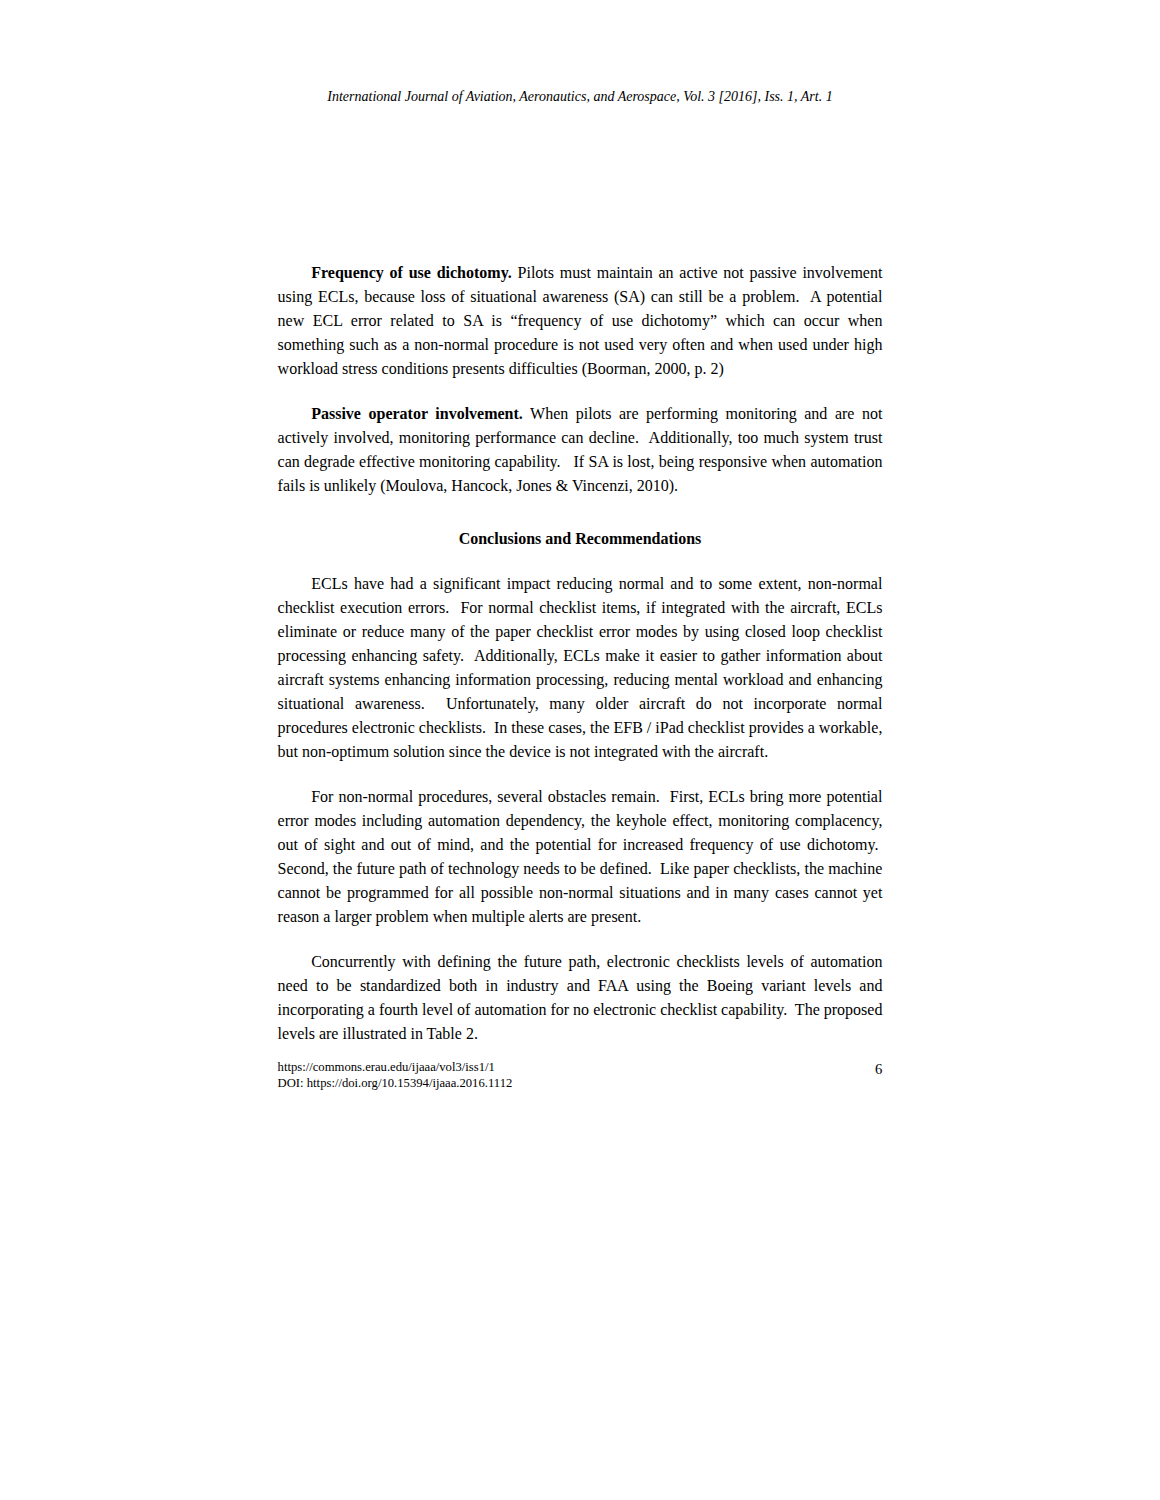International Journal of Aviation, Aeronautics, and Aerospace, Vol. 3 [2016], Iss. 1, Art. 1
Frequency of use dichotomy. Pilots must maintain an active not passive involvement using ECLs, because loss of situational awareness (SA) can still be a problem. A potential new ECL error related to SA is “frequency of use dichotomy” which can occur when something such as a non-normal procedure is not used very often and when used under high workload stress conditions presents difficulties (Boorman, 2000, p. 2)
Passive operator involvement. When pilots are performing monitoring and are not actively involved, monitoring performance can decline. Additionally, too much system trust can degrade effective monitoring capability. If SA is lost, being responsive when automation fails is unlikely (Moulova, Hancock, Jones & Vincenzi, 2010).
Conclusions and Recommendations
ECLs have had a significant impact reducing normal and to some extent, non-normal checklist execution errors. For normal checklist items, if integrated with the aircraft, ECLs eliminate or reduce many of the paper checklist error modes by using closed loop checklist processing enhancing safety. Additionally, ECLs make it easier to gather information about aircraft systems enhancing information processing, reducing mental workload and enhancing situational awareness. Unfortunately, many older aircraft do not incorporate normal procedures electronic checklists. In these cases, the EFB / iPad checklist provides a workable, but non-optimum solution since the device is not integrated with the aircraft.
For non-normal procedures, several obstacles remain. First, ECLs bring more potential error modes including automation dependency, the keyhole effect, monitoring complacency, out of sight and out of mind, and the potential for increased frequency of use dichotomy. Second, the future path of technology needs to be defined. Like paper checklists, the machine cannot be programmed for all possible non-normal situations and in many cases cannot yet reason a larger problem when multiple alerts are present.
Concurrently with defining the future path, electronic checklists levels of automation need to be standardized both in industry and FAA using the Boeing variant levels and incorporating a fourth level of automation for no electronic checklist capability. The proposed levels are illustrated in Table 2.
https://commons.erau.edu/ijaaa/vol3/iss1/1
DOI: https://doi.org/10.15394/ijaaa.2016.1112
6